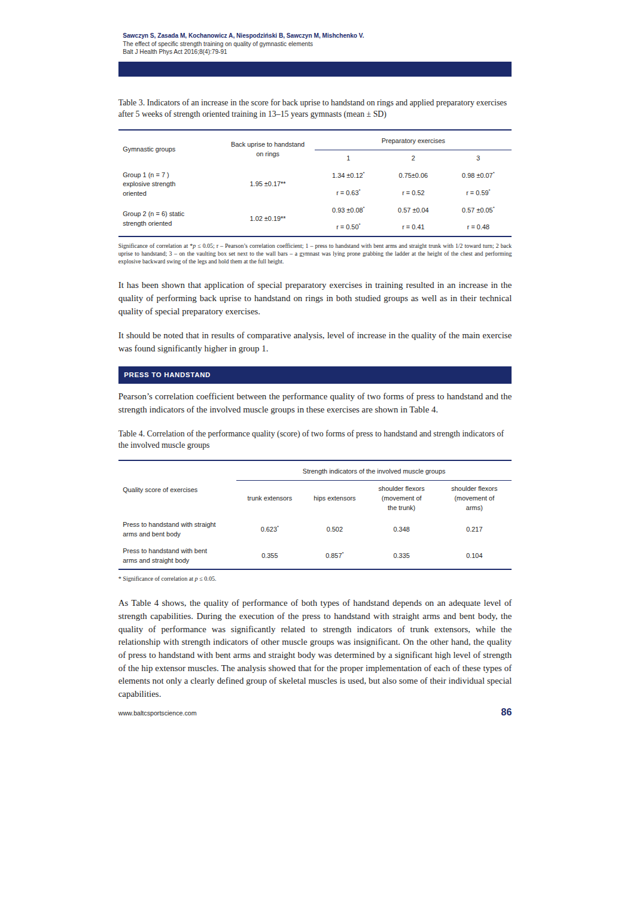Sawczyn S, Zasada M, Kochanowicz A, Niespodziński B, Sawczyn M, Mishchenko V.
The effect of specific strength training on quality of gymnastic elements
Balt J Health Phys Act 2016;8(4):79-91
Table 3. Indicators of an increase in the score for back uprise to handstand on rings and applied preparatory exercises after 5 weeks of strength oriented training in 13–15 years gymnasts (mean ± SD)
| Gymnastic groups | Back uprise to handstand on rings | Preparatory exercises |
| --- | --- | --- |
| 1 | 2 | 3 |
| Group 1 (n = 7 ) explosive strength oriented | 1.95 ±0.17** | 1.34 ±0.12 * | 0.75±0.06 | 0.98 ±0.07 * |
| r = 0.63 * | r = 0.52 | r = 0.59 * |
| Group 2 (n = 6) static strength oriented | 1.02 ±0.19** | 0.93 ±0.08 * | 0.57 ±0.04 | 0.57 ±0.05 * |
| r = 0.50 * | r = 0.41 | r = 0.48 |
Significance of correlation at *p ≤ 0.05; r – Pearson’s correlation coefficient; 1 – press to handstand with bent arms and straight trunk with 1/2 toward turn; 2 back uprise to handstand; 3 – on the vaulting box set next to the wall bars – a gymnast was lying prone grabbing the ladder at the height of the chest and performing explosive backward swing of the legs and hold them at the full height.
It has been shown that application of special preparatory exercises in training resulted in an increase in the quality of performing back uprise to handstand on rings in both studied groups as well as in their technical quality of special preparatory exercises.
It should be noted that in results of comparative analysis, level of increase in the quality of the main exercise was found significantly higher in group 1.
Press to handstand
Pearson’s correlation coefficient between the performance quality of two forms of press to handstand and the strength indicators of the involved muscle groups in these exercises are shown in Table 4.
Table 4. Correlation of the performance quality (score) of two forms of press to handstand and strength indicators of the involved muscle groups
| Quality score of exercises | Strength indicators of the involved muscle groups |
| --- | --- |
| trunk extensors | hips extensors | shoulder flexors (movement of the trunk) | shoulder flexors (movement of arms) |
| Press to handstand with straight arms and bent body | 0.623 * | 0.502 | 0.348 | 0.217 |
| Press to handstand with bent arms and straight body | 0.355 | 0.857 * | 0.335 | 0.104 |
* Significance of correlation at p ≤ 0.05.
As Table 4 shows, the quality of performance of both types of handstand depends on an adequate level of strength capabilities. During the execution of the press to handstand with straight arms and bent body, the quality of performance was significantly related to strength indicators of trunk extensors, while the relationship with strength indicators of other muscle groups was insignificant. On the other hand, the quality of press to handstand with bent arms and straight body was determined by a significant high level of strength of the hip extensor muscles. The analysis showed that for the proper implementation of each of these types of elements not only a clearly defined group of skeletal muscles is used, but also some of their individual special capabilities.
www.baltcsportscience.com
86